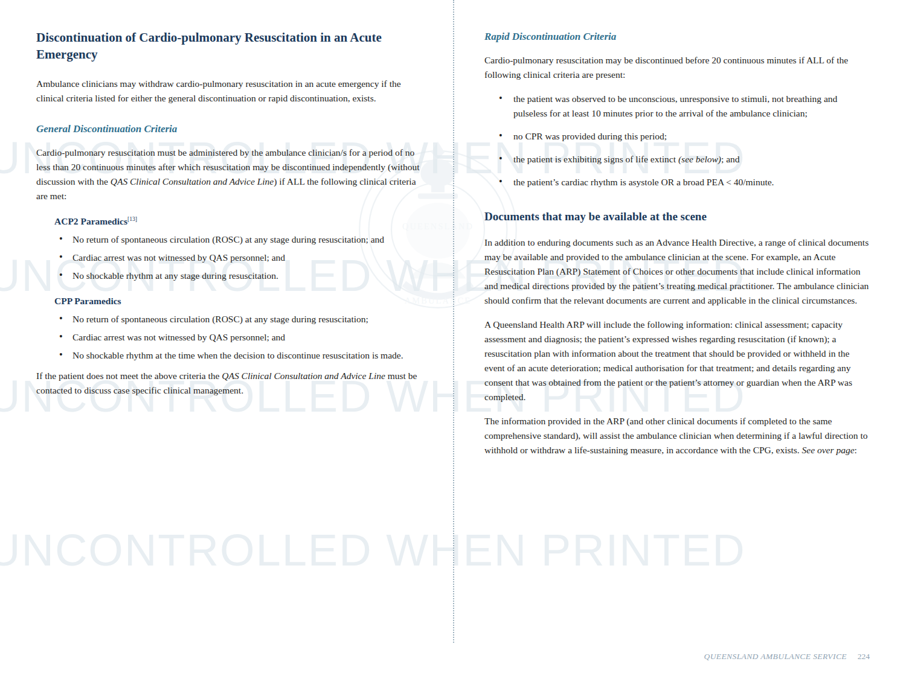UNCONTROLLED WHEN PRINTED
UNCONTROLLED WHEN PRINTED
UNCONTROLLED WHEN PRINTED
UNCONTROLLED WHEN PRINTED
QUEENSLAND AMBULANCE
Discontinuation of Cardio-pulmonary Resuscitation in an Acute Emergency
Ambulance clinicians may withdraw cardio-pulmonary resuscitation in an acute emergency if the clinical criteria listed for either the general discontinuation or rapid discontinuation, exists.
General Discontinuation Criteria
Cardio-pulmonary resuscitation must be administered by the ambulance clinician/s for a period of no less than 20 continuous minutes after which resuscitation may be discontinued independently (without discussion with the QAS Clinical Consultation and Advice Line) if ALL the following clinical criteria are met:
ACP2 Paramedics[13]
No return of spontaneous circulation (ROSC) at any stage during resuscitation; and
Cardiac arrest was not witnessed by QAS personnel; and
No shockable rhythm at any stage during resuscitation.
CPP Paramedics
No return of spontaneous circulation (ROSC) at any stage during resuscitation;
Cardiac arrest was not witnessed by QAS personnel; and
No shockable rhythm at the time when the decision to discontinue resuscitation is made.
If the patient does not meet the above criteria the QAS Clinical Consultation and Advice Line must be contacted to discuss case specific clinical management.
Rapid Discontinuation Criteria
Cardio-pulmonary resuscitation may be discontinued before 20 continuous minutes if ALL of the following clinical criteria are present:
the patient was observed to be unconscious, unresponsive to stimuli, not breathing and pulseless for at least 10 minutes prior to the arrival of the ambulance clinician;
no CPR was provided during this period;
the patient is exhibiting signs of life extinct (see below); and
the patient’s cardiac rhythm is asystole OR a broad PEA < 40/minute.
Documents that may be available at the scene
In addition to enduring documents such as an Advance Health Directive, a range of clinical documents may be available and provided to the ambulance clinician at the scene. For example, an Acute Resuscitation Plan (ARP) Statement of Choices or other documents that include clinical information and medical directions provided by the patient’s treating medical practitioner. The ambulance clinician should confirm that the relevant documents are current and applicable in the clinical circumstances.
A Queensland Health ARP will include the following information: clinical assessment; capacity assessment and diagnosis; the patient’s expressed wishes regarding resuscitation (if known); a resuscitation plan with information about the treatment that should be provided or withheld in the event of an acute deterioration; medical authorisation for that treatment; and details regarding any consent that was obtained from the patient or the patient’s attorney or guardian when the ARP was completed.
The information provided in the ARP (and other clinical documents if completed to the same comprehensive standard), will assist the ambulance clinician when determining if a lawful direction to withhold or withdraw a life-sustaining measure, in accordance with the CPG, exists. See over page:
QUEENSLAND AMBULANCE SERVICE 224